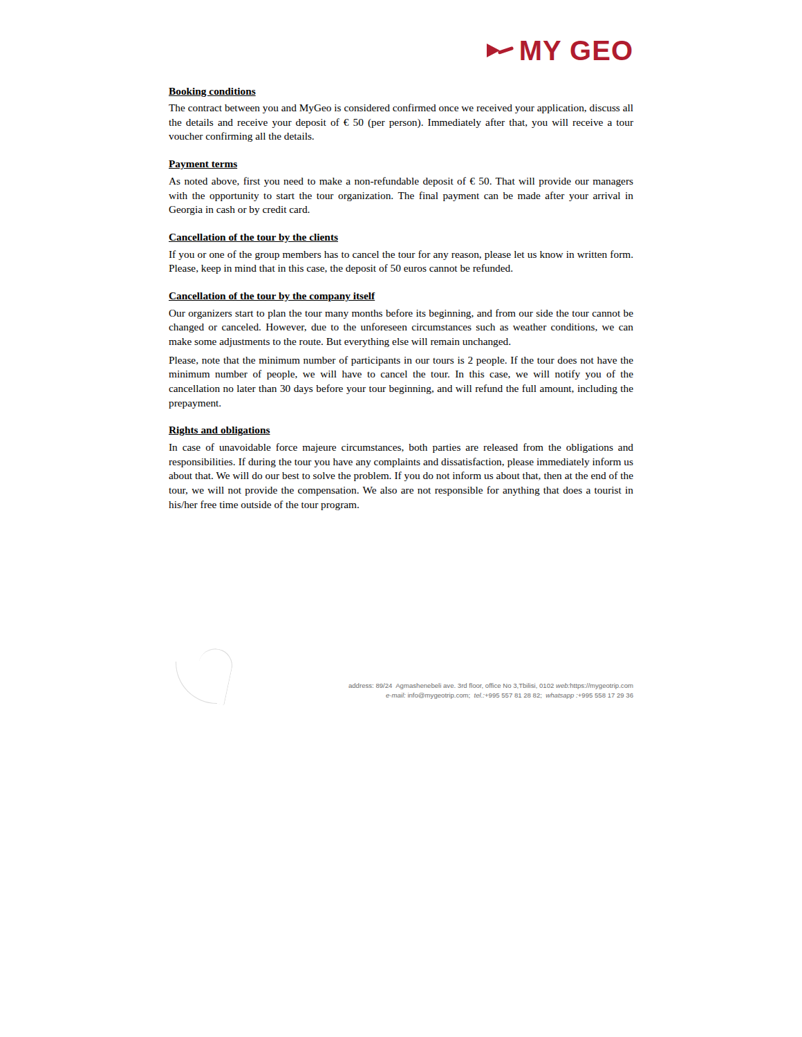MY GEO
Booking conditions
The contract between you and MyGeo is considered confirmed once we received your application, discuss all the details and receive your deposit of € 50 (per person). Immediately after that, you will receive a tour voucher confirming all the details.
Payment terms
As noted above, first you need to make a non-refundable deposit of € 50. That will provide our managers with the opportunity to start the tour organization. The final payment can be made after your arrival in Georgia in cash or by credit card.
Cancellation of the tour by the clients
If you or one of the group members has to cancel the tour for any reason, please let us know in written form. Please, keep in mind that in this case, the deposit of 50 euros cannot be refunded.
Cancellation of the tour by the company itself
Our organizers start to plan the tour many months before its beginning, and from our side the tour cannot be changed or canceled. However, due to the unforeseen circumstances such as weather conditions, we can make some adjustments to the route. But everything else will remain unchanged.
Please, note that the minimum number of participants in our tours is 2 people. If the tour does not have the minimum number of people, we will have to cancel the tour. In this case, we will notify you of the cancellation no later than 30 days before your tour beginning, and will refund the full amount, including the prepayment.
Rights and obligations
In case of unavoidable force majeure circumstances, both parties are released from the obligations and responsibilities. If during the tour you have any complaints and dissatisfaction, please immediately inform us about that. We will do our best to solve the problem. If you do not inform us about that, then at the end of the tour, we will not provide the compensation. We also are not responsible for anything that does a tourist in his/her free time outside of the tour program.
address: 89/24 Agmashenebeli ave. 3rd floor, office No 3,Tbilisi, 0102 web: https://mygeotrip.com
e-mail: info@mygeotrip.com; tel.:+995 557 81 28 82; whatsapp :+995 558 17 29 36